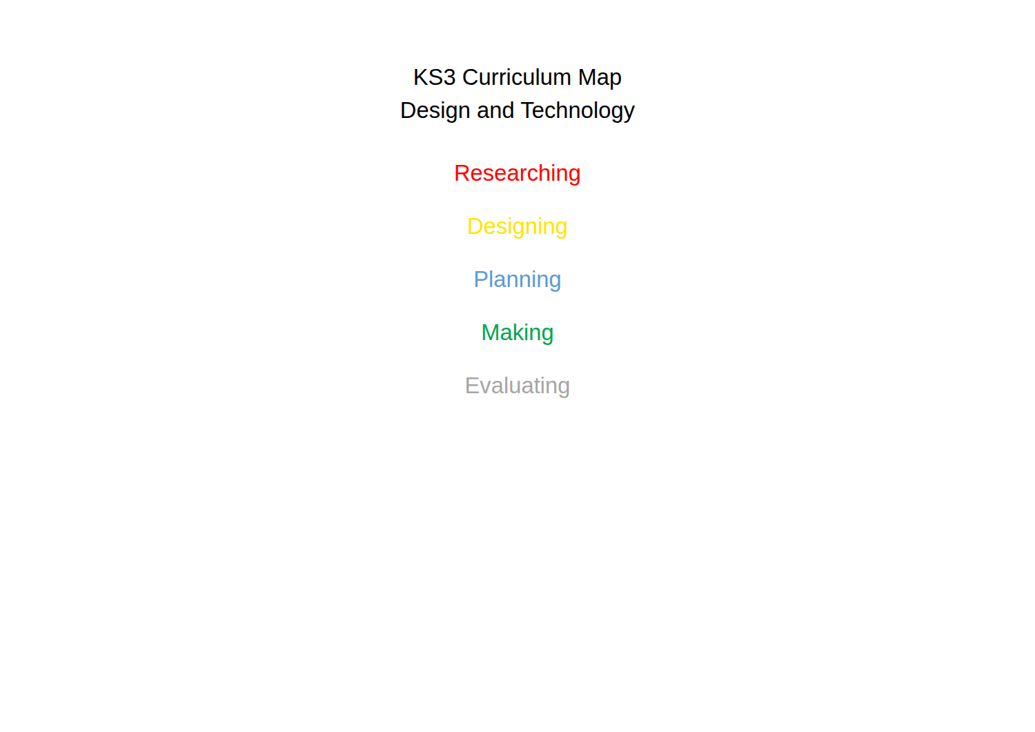KS3 Curriculum Map Design and Technology
Researching
Designing
Planning
Making
Evaluating